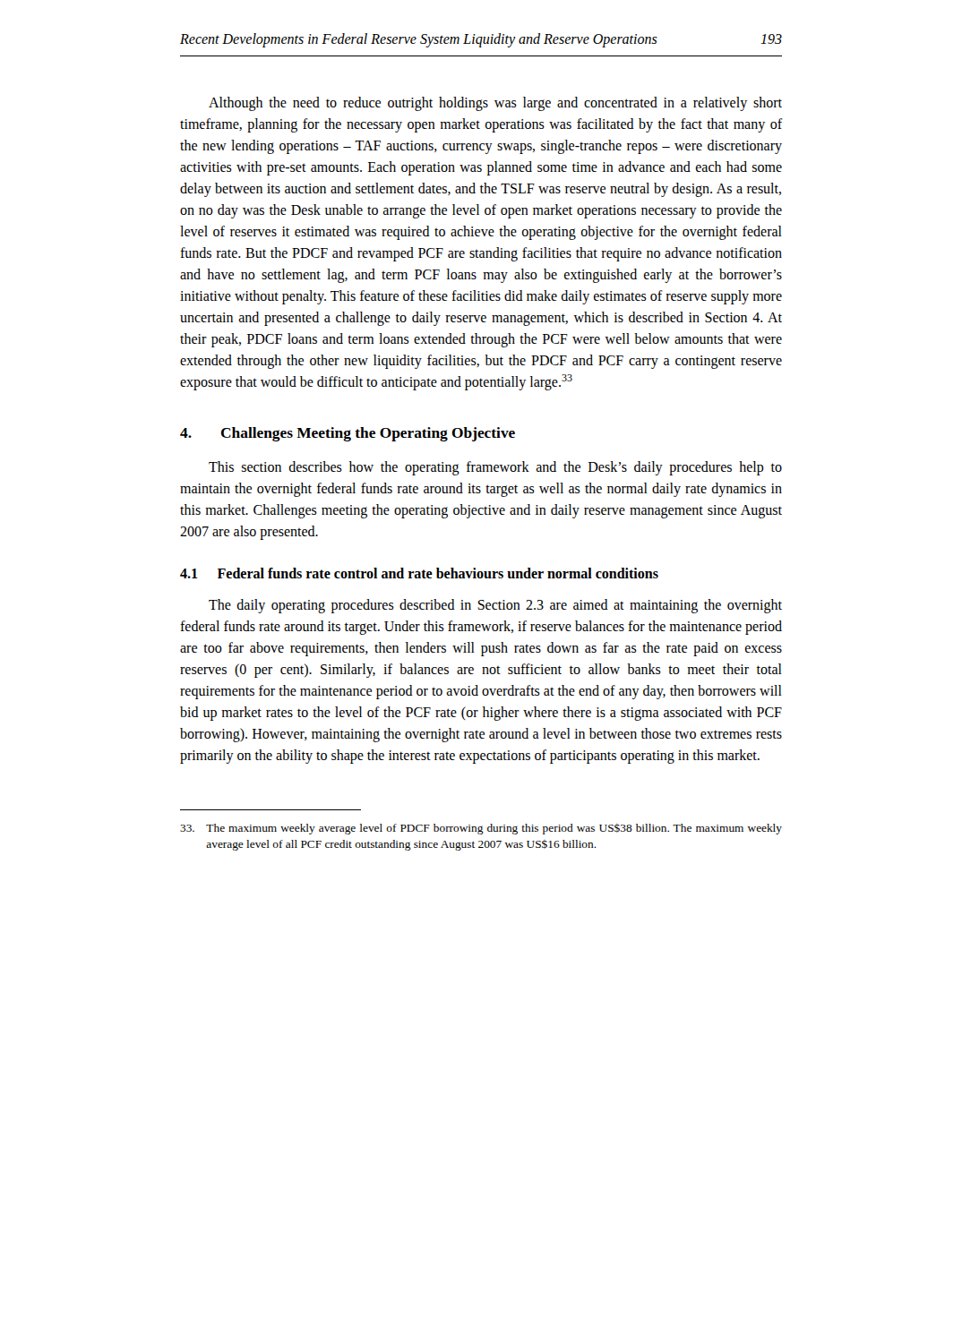Recent Developments in Federal Reserve System Liquidity and Reserve Operations 193
Although the need to reduce outright holdings was large and concentrated in a relatively short timeframe, planning for the necessary open market operations was facilitated by the fact that many of the new lending operations – TAF auctions, currency swaps, single-tranche repos – were discretionary activities with pre-set amounts. Each operation was planned some time in advance and each had some delay between its auction and settlement dates, and the TSLF was reserve neutral by design. As a result, on no day was the Desk unable to arrange the level of open market operations necessary to provide the level of reserves it estimated was required to achieve the operating objective for the overnight federal funds rate. But the PDCF and revamped PCF are standing facilities that require no advance notification and have no settlement lag, and term PCF loans may also be extinguished early at the borrower’s initiative without penalty. This feature of these facilities did make daily estimates of reserve supply more uncertain and presented a challenge to daily reserve management, which is described in Section 4. At their peak, PDCF loans and term loans extended through the PCF were well below amounts that were extended through the other new liquidity facilities, but the PDCF and PCF carry a contingent reserve exposure that would be difficult to anticipate and potentially large.33
4. Challenges Meeting the Operating Objective
This section describes how the operating framework and the Desk’s daily procedures help to maintain the overnight federal funds rate around its target as well as the normal daily rate dynamics in this market. Challenges meeting the operating objective and in daily reserve management since August 2007 are also presented.
4.1 Federal funds rate control and rate behaviours under normal conditions
The daily operating procedures described in Section 2.3 are aimed at maintaining the overnight federal funds rate around its target. Under this framework, if reserve balances for the maintenance period are too far above requirements, then lenders will push rates down as far as the rate paid on excess reserves (0 per cent). Similarly, if balances are not sufficient to allow banks to meet their total requirements for the maintenance period or to avoid overdrafts at the end of any day, then borrowers will bid up market rates to the level of the PCF rate (or higher where there is a stigma associated with PCF borrowing). However, maintaining the overnight rate around a level in between those two extremes rests primarily on the ability to shape the interest rate expectations of participants operating in this market.
33. The maximum weekly average level of PDCF borrowing during this period was US$38 billion. The maximum weekly average level of all PCF credit outstanding since August 2007 was US$16 billion.